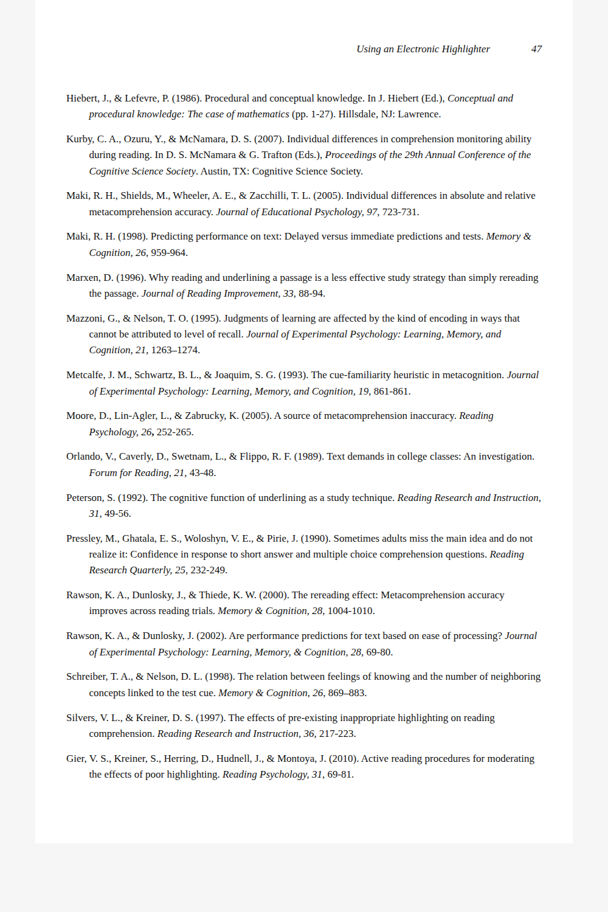Using an Electronic Highlighter 47
Hiebert, J., & Lefevre, P. (1986). Procedural and conceptual knowledge. In J. Hiebert (Ed.), Conceptual and procedural knowledge: The case of mathematics (pp. 1-27). Hillsdale, NJ: Lawrence.
Kurby, C. A., Ozuru, Y., & McNamara, D. S. (2007). Individual differences in comprehension monitoring ability during reading. In D. S. McNamara & G. Trafton (Eds.), Proceedings of the 29th Annual Conference of the Cognitive Science Society. Austin, TX: Cognitive Science Society.
Maki, R. H., Shields, M., Wheeler, A. E., & Zacchilli, T. L. (2005). Individual differences in absolute and relative metacomprehension accuracy. Journal of Educational Psychology, 97, 723-731.
Maki, R. H. (1998). Predicting performance on text: Delayed versus immediate predictions and tests. Memory & Cognition, 26, 959-964.
Marxen, D. (1996). Why reading and underlining a passage is a less effective study strategy than simply rereading the passage. Journal of Reading Improvement, 33, 88-94.
Mazzoni, G., & Nelson, T. O. (1995). Judgments of learning are affected by the kind of encoding in ways that cannot be attributed to level of recall. Journal of Experimental Psychology: Learning, Memory, and Cognition, 21, 1263–1274.
Metcalfe, J. M., Schwartz, B. L., & Joaquim, S. G. (1993). The cue-familiarity heuristic in metacognition. Journal of Experimental Psychology: Learning, Memory, and Cognition, 19, 861-861.
Moore, D., Lin-Agler, L., & Zabrucky, K. (2005). A source of metacomprehension inaccuracy. Reading Psychology, 26, 252-265.
Orlando, V., Caverly, D., Swetnam, L., & Flippo, R. F. (1989). Text demands in college classes: An investigation. Forum for Reading, 21, 43-48.
Peterson, S. (1992). The cognitive function of underlining as a study technique. Reading Research and Instruction, 31, 49-56.
Pressley, M., Ghatala, E. S., Woloshyn, V. E., & Pirie, J. (1990). Sometimes adults miss the main idea and do not realize it: Confidence in response to short answer and multiple choice comprehension questions. Reading Research Quarterly, 25, 232-249.
Rawson, K. A., Dunlosky, J., & Thiede, K. W. (2000). The rereading effect: Metacomprehension accuracy improves across reading trials. Memory & Cognition, 28, 1004-1010.
Rawson, K. A., & Dunlosky, J. (2002). Are performance predictions for text based on ease of processing? Journal of Experimental Psychology: Learning, Memory, & Cognition, 28, 69-80.
Schreiber, T. A., & Nelson, D. L. (1998). The relation between feelings of knowing and the number of neighboring concepts linked to the test cue. Memory & Cognition, 26, 869–883.
Silvers, V. L., & Kreiner, D. S. (1997). The effects of pre-existing inappropriate highlighting on reading comprehension. Reading Research and Instruction, 36, 217-223.
Gier, V. S., Kreiner, S., Herring, D., Hudnell, J., & Montoya, J. (2010). Active reading procedures for moderating the effects of poor highlighting. Reading Psychology, 31, 69-81.